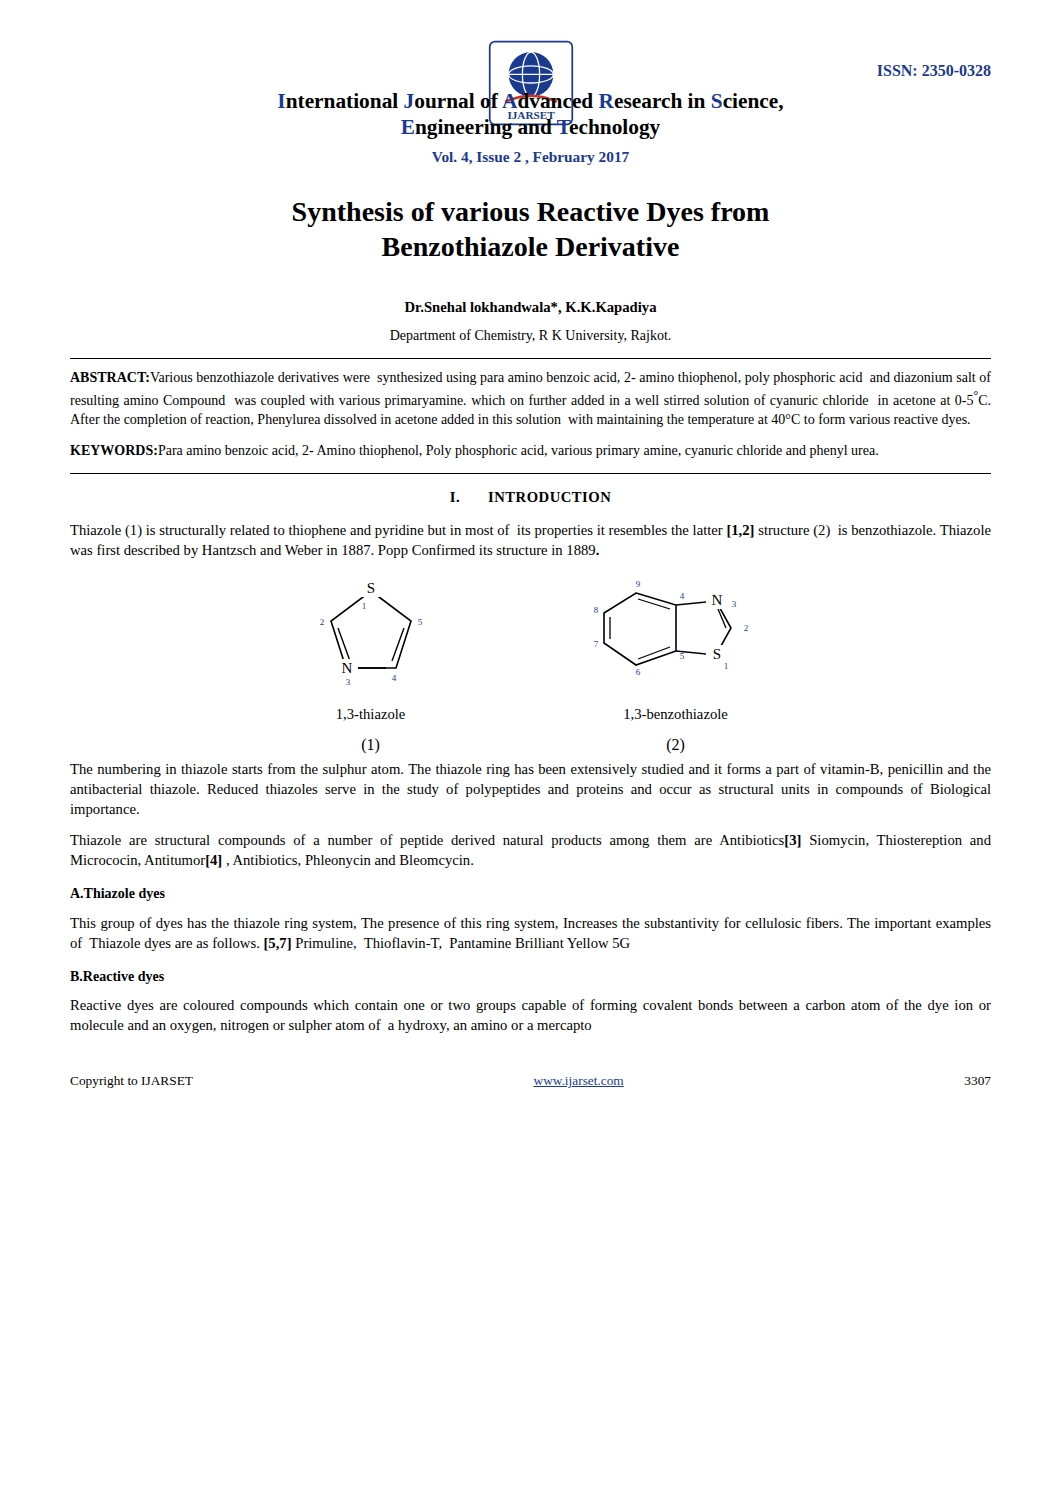IJARSET
ISSN: 2350-0328
International Journal of Advanced Research in Science,
Engineering and Technology
Vol. 4, Issue 2 , February 2017
Synthesis of various Reactive Dyes from
Benzothiazole Derivative
Dr.Snehal lokhandwala*, K.K.Kapadiya
Department of Chemistry, R K University, Rajkot.
ABSTRACT: Various benzothiazole derivatives were synthesized using para amino benzoic acid, 2- amino thiophenol, poly phosphoric acid and diazonium salt of resulting amino Compound was coupled with various primaryamine. which on further added in a well stirred solution of cyanuric chloride in acetone at 0-5°C. After the completion of reaction, Phenylurea dissolved in acetone added in this solution with maintaining the temperature at 40°C to form various reactive dyes.
KEYWORDS: Para amino benzoic acid, 2- Amino thiophenol, Poly phosphoric acid, various primary amine, cyanuric chloride and phenyl urea.
I. INTRODUCTION
Thiazole (1) is structurally related to thiophene and pyridine but in most of its properties it resembles the latter [1,2] structure (2) is benzothiazole. Thiazole was first described by Hantzsch and Weber in 1887. Popp Confirmed its structure in 1889.
S N 1 2 3 4 5
1,3-thiazole
(1)
N S 1 2 3 4 5 6 7 8 9
1,3-benzothiazole
(2)
The numbering in thiazole starts from the sulphur atom. The thiazole ring has been extensively studied and it forms a part of vitamin-B, penicillin and the antibacterial thiazole. Reduced thiazoles serve in the study of polypeptides and proteins and occur as structural units in compounds of Biological importance.
Thiazole are structural compounds of a number of peptide derived natural products among them are Antibiotics[3] Siomycin, Thiostereption and Micrococin, Antitumor[4] , Antibiotics, Phleonycin and Bleomcycin.
A.Thiazole dyes
This group of dyes has the thiazole ring system, The presence of this ring system, Increases the substantivity for cellulosic fibers. The important examples of Thiazole dyes are as follows. [5,7] Primuline, Thioflavin-T, Pantamine Brilliant Yellow 5G
B.Reactive dyes
Reactive dyes are coloured compounds which contain one or two groups capable of forming covalent bonds between a carbon atom of the dye ion or molecule and an oxygen, nitrogen or sulpher atom of a hydroxy, an amino or a mercapto
Copyright to IJARSET www.ijarset.com 3307